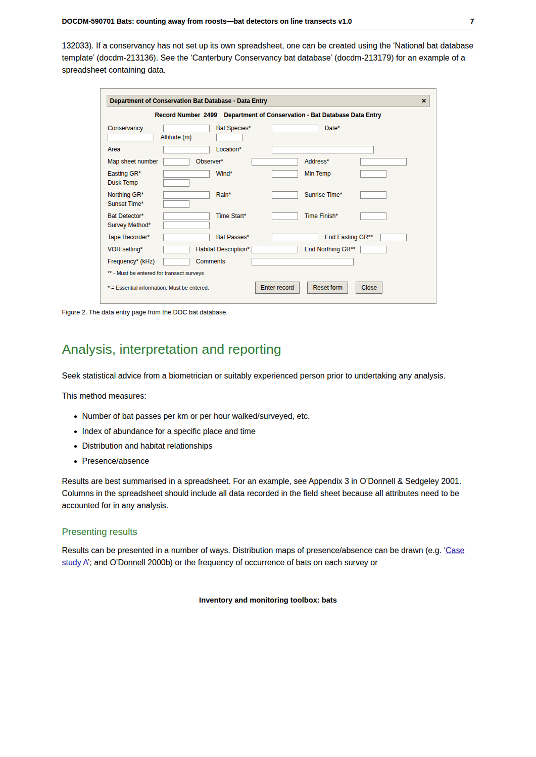DOCDM-590701 Bats: counting away from roosts—bat detectors on line transects v1.0
7
132033). If a conservancy has not set up its own spreadsheet, one can be created using the ‘National bat database template’ (docdm-213136). See the ‘Canterbury Conservancy bat database’ (docdm-213179) for an example of a spreadsheet containing data.
Department of Conservation Bat Database - Data Entry✕
Record Number 2499 Department of Conservation - Bat Database Data Entry
Conservancy Bat Species* Date* Altitude (m)
Area Location*
Map sheet number Observer* Address*
Easting GR* Wind* Min Temp Dusk Temp
Northing GR* Rain* Sunrise Time* Sunset Time*
Bat Detector* Time Start* Time Finish* Survey Method*
Tape Recorder* Bat Passes* End Easting GR**
VOR setting* Habitat Description* End Northing GR**
Frequency* (kHz) Comments
** - Must be entered for transect surveys
* = Essential information. Must be entered. Enter record Reset form Close
Figure 2. The data entry page from the DOC bat database.
Analysis, interpretation and reporting
Seek statistical advice from a biometrician or suitably experienced person prior to undertaking any analysis.
This method measures:
Number of bat passes per km or per hour walked/surveyed, etc.
Index of abundance for a specific place and time
Distribution and habitat relationships
Presence/absence
Results are best summarised in a spreadsheet. For an example, see Appendix 3 in O’Donnell & Sedgeley 2001. Columns in the spreadsheet should include all data recorded in the field sheet because all attributes need to be accounted for in any analysis.
Presenting results
Results can be presented in a number of ways. Distribution maps of presence/absence can be drawn (e.g. ‘Case study A’; and O’Donnell 2000b) or the frequency of occurrence of bats on each survey or
Inventory and monitoring toolbox: bats